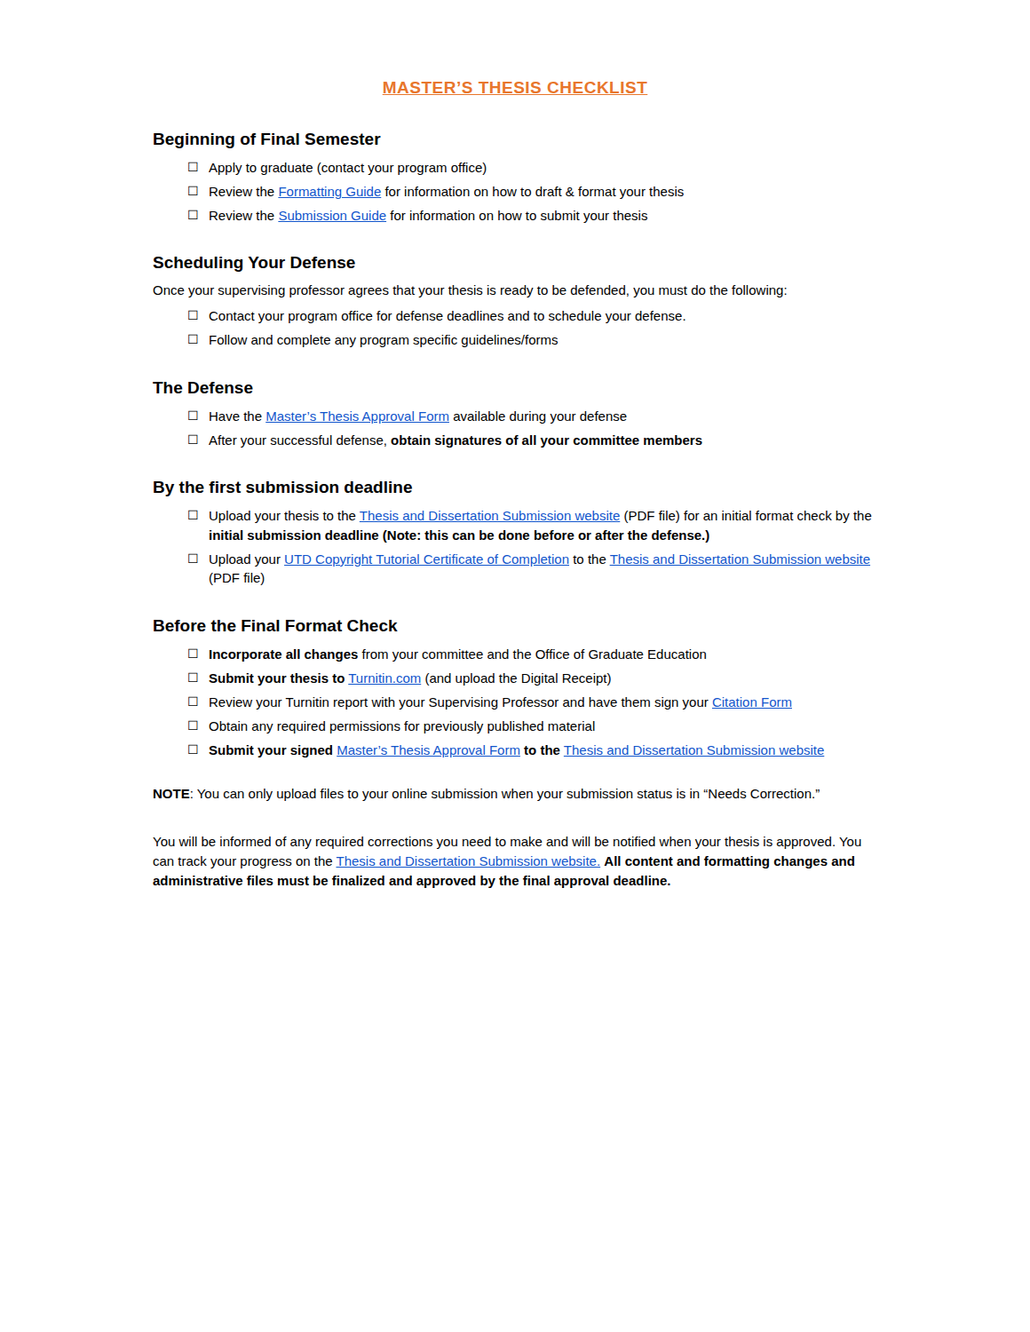MASTER’S THESIS CHECKLIST
Beginning of Final Semester
Apply to graduate (contact your program office)
Review the Formatting Guide for information on how to draft & format your thesis
Review the Submission Guide for information on how to submit your thesis
Scheduling Your Defense
Once your supervising professor agrees that your thesis is ready to be defended, you must do the following:
Contact your program office for defense deadlines and to schedule your defense.
Follow and complete any program specific guidelines/forms
The Defense
Have the Master’s Thesis Approval Form available during your defense
After your successful defense, obtain signatures of all your committee members
By the first submission deadline
Upload your thesis to the Thesis and Dissertation Submission website (PDF file) for an initial format check by the initial submission deadline (Note: this can be done before or after the defense.)
Upload your UTD Copyright Tutorial Certificate of Completion to the Thesis and Dissertation Submission website (PDF file)
Before the Final Format Check
Incorporate all changes from your committee and the Office of Graduate Education
Submit your thesis to Turnitin.com (and upload the Digital Receipt)
Review your Turnitin report with your Supervising Professor and have them sign your Citation Form
Obtain any required permissions for previously published material
Submit your signed Master’s Thesis Approval Form to the Thesis and Dissertation Submission website
NOTE: You can only upload files to your online submission when your submission status is in “Needs Correction.”
You will be informed of any required corrections you need to make and will be notified when your thesis is approved. You can track your progress on the Thesis and Dissertation Submission website. All content and formatting changes and administrative files must be finalized and approved by the final approval deadline.